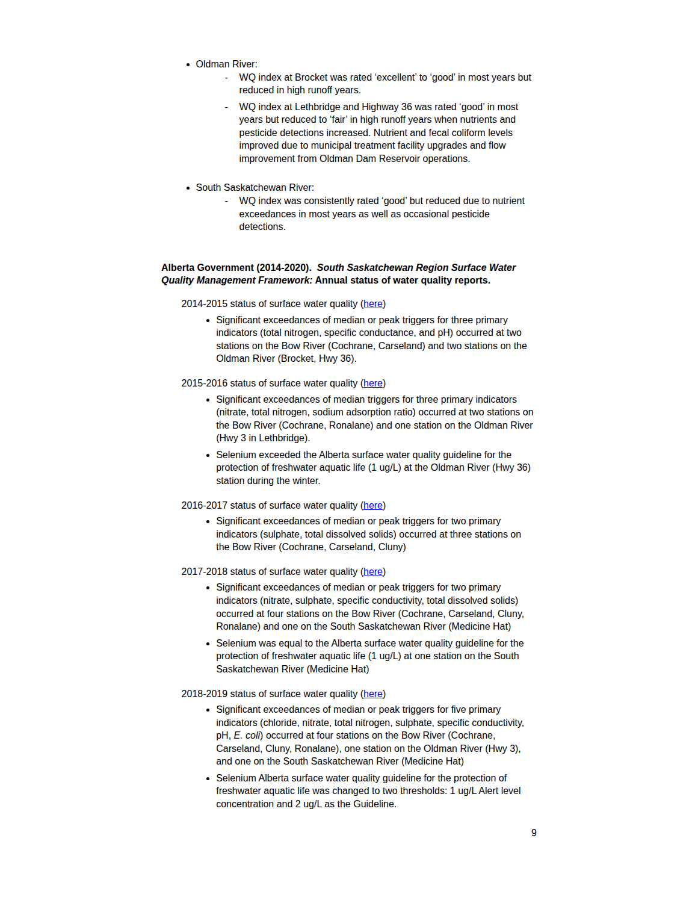Oldman River:
WQ index at Brocket was rated ‘excellent’ to ‘good’ in most years but reduced in high runoff years.
WQ index at Lethbridge and Highway 36 was rated ‘good’ in most years but reduced to ‘fair’ in high runoff years when nutrients and pesticide detections increased. Nutrient and fecal coliform levels improved due to municipal treatment facility upgrades and flow improvement from Oldman Dam Reservoir operations.
South Saskatchewan River:
WQ index was consistently rated ‘good’ but reduced due to nutrient exceedances in most years as well as occasional pesticide detections.
Alberta Government (2014-2020). South Saskatchewan Region Surface Water Quality Management Framework: Annual status of water quality reports.
2014-2015 status of surface water quality (here)
Significant exceedances of median or peak triggers for three primary indicators (total nitrogen, specific conductance, and pH) occurred at two stations on the Bow River (Cochrane, Carseland) and two stations on the Oldman River (Brocket, Hwy 36).
2015-2016 status of surface water quality (here)
Significant exceedances of median triggers for three primary indicators (nitrate, total nitrogen, sodium adsorption ratio) occurred at two stations on the Bow River (Cochrane, Ronalane) and one station on the Oldman River (Hwy 3 in Lethbridge).
Selenium exceeded the Alberta surface water quality guideline for the protection of freshwater aquatic life (1 ug/L) at the Oldman River (Hwy 36) station during the winter.
2016-2017 status of surface water quality (here)
Significant exceedances of median or peak triggers for two primary indicators (sulphate, total dissolved solids) occurred at three stations on the Bow River (Cochrane, Carseland, Cluny)
2017-2018 status of surface water quality (here)
Significant exceedances of median or peak triggers for two primary indicators (nitrate, sulphate, specific conductivity, total dissolved solids) occurred at four stations on the Bow River (Cochrane, Carseland, Cluny, Ronalane) and one on the South Saskatchewan River (Medicine Hat)
Selenium was equal to the Alberta surface water quality guideline for the protection of freshwater aquatic life (1 ug/L) at one station on the South Saskatchewan River (Medicine Hat)
2018-2019 status of surface water quality (here)
Significant exceedances of median or peak triggers for five primary indicators (chloride, nitrate, total nitrogen, sulphate, specific conductivity, pH, E. coli) occurred at four stations on the Bow River (Cochrane, Carseland, Cluny, Ronalane), one station on the Oldman River (Hwy 3), and one on the South Saskatchewan River (Medicine Hat)
Selenium Alberta surface water quality guideline for the protection of freshwater aquatic life was changed to two thresholds: 1 ug/L Alert level concentration and 2 ug/L as the Guideline.
9